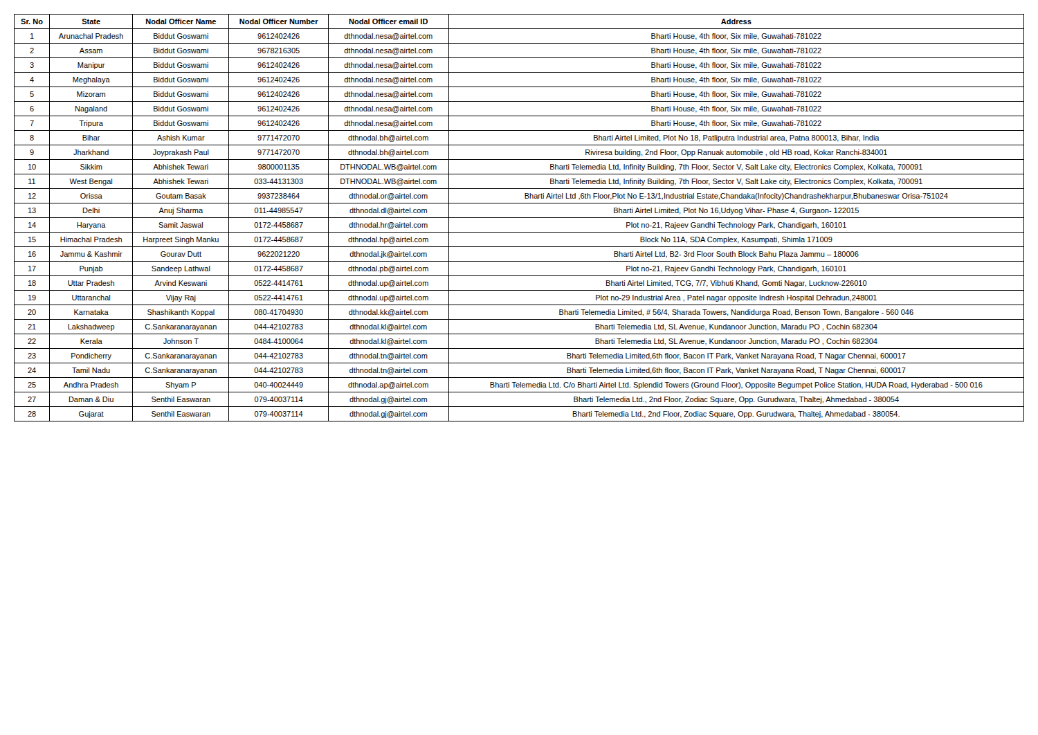| Sr. No | State | Nodal Officer Name | Nodal Officer Number | Nodal Officer email ID | Address |
| --- | --- | --- | --- | --- | --- |
| 1 | Arunachal Pradesh | Biddut Goswami | 9612402426 | dthnodal.nesa@airtel.com | Bharti House, 4th floor, Six mile, Guwahati-781022 |
| 2 | Assam | Biddut Goswami | 9678216305 | dthnodal.nesa@airtel.com | Bharti House, 4th floor, Six mile, Guwahati-781022 |
| 3 | Manipur | Biddut Goswami | 9612402426 | dthnodal.nesa@airtel.com | Bharti House, 4th floor, Six mile, Guwahati-781022 |
| 4 | Meghalaya | Biddut Goswami | 9612402426 | dthnodal.nesa@airtel.com | Bharti House, 4th floor, Six mile, Guwahati-781022 |
| 5 | Mizoram | Biddut Goswami | 9612402426 | dthnodal.nesa@airtel.com | Bharti House, 4th floor, Six mile, Guwahati-781022 |
| 6 | Nagaland | Biddut Goswami | 9612402426 | dthnodal.nesa@airtel.com | Bharti House, 4th floor, Six mile, Guwahati-781022 |
| 7 | Tripura | Biddut Goswami | 9612402426 | dthnodal.nesa@airtel.com | Bharti House, 4th floor, Six mile, Guwahati-781022 |
| 8 | Bihar | Ashish Kumar | 9771472070 | dthnodal.bh@airtel.com | Bharti Airtel Limited, Plot No 18, Patliputra Industrial area, Patna 800013, Bihar, India |
| 9 | Jharkhand | Joyprakash Paul | 9771472070 | dthnodal.bh@airtel.com | Riviresa building, 2nd Floor, Opp Ranuak automobile , old HB road, Kokar Ranchi-834001 |
| 10 | Sikkim | Abhishek Tewari | 9800001135 | DTHNODAL.WB@airtel.com | Bharti Telemedia Ltd, Infinity Building, 7th Floor, Sector V, Salt Lake city, Electronics Complex, Kolkata, 700091 |
| 11 | West Bengal | Abhishek Tewari | 033-44131303 | DTHNODAL.WB@airtel.com | Bharti Telemedia Ltd, Infinity Building, 7th Floor, Sector V, Salt Lake city, Electronics Complex, Kolkata, 700091 |
| 12 | Orissa | Goutam Basak | 9937238464 | dthnodal.or@airtel.com | Bharti Airtel Ltd ,6th Floor,Plot No E-13/1,Industrial Estate,Chandaka(Infocity)Chandrashekharpur,Bhubaneswar Orisa-751024 |
| 13 | Delhi | Anuj Sharma | 011-44985547 | dthnodal.dl@airtel.com | Bharti Airtel Limited, Plot No 16,Udyog Vihar- Phase 4, Gurgaon- 122015 |
| 14 | Haryana | Samit Jaswal | 0172-4458687 | dthnodal.hr@airtel.com | Plot no-21, Rajeev Gandhi Technology Park, Chandigarh, 160101 |
| 15 | Himachal Pradesh | Harpreet Singh Manku | 0172-4458687 | dthnodal.hp@airtel.com | Block No 11A, SDA Complex, Kasumpati, Shimla 171009 |
| 16 | Jammu & Kashmir | Gourav Dutt | 9622021220 | dthnodal.jk@airtel.com | Bharti Airtel Ltd, B2- 3rd Floor South Block Bahu Plaza Jammu – 180006 |
| 17 | Punjab | Sandeep Lathwal | 0172-4458687 | dthnodal.pb@airtel.com | Plot no-21, Rajeev Gandhi Technology Park, Chandigarh, 160101 |
| 18 | Uttar Pradesh | Arvind Keswani | 0522-4414761 | dthnodal.up@airtel.com | Bharti Airtel Limited, TCG, 7/7, Vibhuti Khand, Gomti Nagar, Lucknow-226010 |
| 19 | Uttaranchal | Vijay Raj | 0522-4414761 | dthnodal.up@airtel.com | Plot no-29 Industrial Area , Patel nagar opposite Indresh Hospital Dehradun,248001 |
| 20 | Karnataka | Shashikanth Koppal | 080-41704930 | dthnodal.kk@airtel.com | Bharti Telemedia Limited, # 56/4, Sharada Towers, Nandidurga Road, Benson Town, Bangalore - 560 046 |
| 21 | Lakshadweep | C.Sankaranarayanan | 044-42102783 | dthnodal.kl@airtel.com | Bharti Telemedia Ltd, SL Avenue, Kundanoor Junction, Maradu PO , Cochin 682304 |
| 22 | Kerala | Johnson T | 0484-4100064 | dthnodal.kl@airtel.com | Bharti Telemedia Ltd, SL Avenue, Kundanoor Junction, Maradu PO , Cochin 682304 |
| 23 | Pondicherry | C.Sankaranarayanan | 044-42102783 | dthnodal.tn@airtel.com | Bharti Telemedia Limited,6th floor, Bacon IT Park, Vanket Narayana Road, T Nagar Chennai, 600017 |
| 24 | Tamil Nadu | C.Sankaranarayanan | 044-42102783 | dthnodal.tn@airtel.com | Bharti Telemedia Limited,6th floor, Bacon IT Park, Vanket Narayana Road, T Nagar Chennai, 600017 |
| 25 | Andhra Pradesh | Shyam P | 040-40024449 | dthnodal.ap@airtel.com | Bharti Telemedia Ltd. C/o Bharti Airtel Ltd. Splendid Towers (Ground Floor), Opposite Begumpet Police Station, HUDA Road, Hyderabad - 500 016 |
| 27 | Daman & Diu | Senthil Easwaran | 079-40037114 | dthnodal.gj@airtel.com | Bharti Telemedia Ltd., 2nd Floor, Zodiac Square, Opp. Gurudwara, Thaltej, Ahmedabad - 380054 |
| 28 | Gujarat | Senthil Easwaran | 079-40037114 | dthnodal.gj@airtel.com | Bharti Telemedia Ltd., 2nd Floor, Zodiac Square, Opp. Gurudwara, Thaltej, Ahmedabad - 380054. |